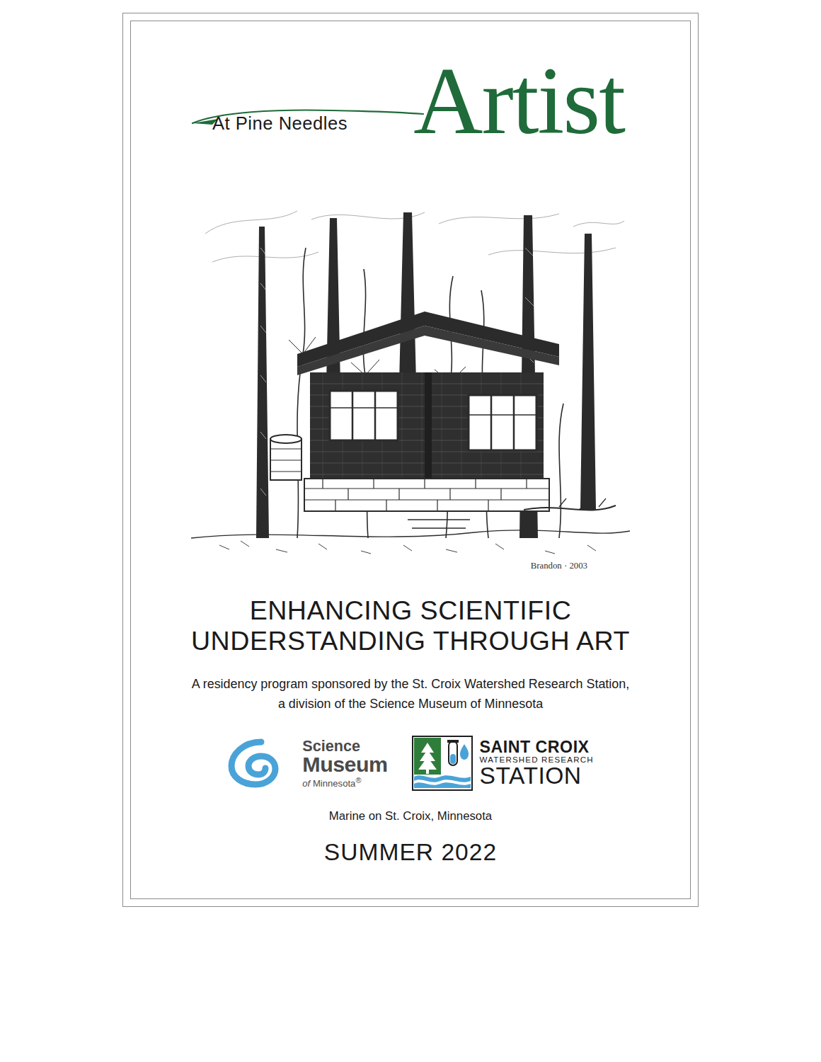Artist
At Pine Needles
Pen-and-ink drawing of the Pine Needles cabin A small shingled cabin with a stone foundation and large windows, set among tall pine trees and bare saplings, rendered as a black-and-white line drawing.
Brandon · 2003
Enhancing Scientific Understanding Through Art
A residency program sponsored by the St. Croix Watershed Research Station,
a division of the Science Museum of Minnesota
Science Museum of Minnesota®
SAINT CROIX WATERSHED RESEARCH STATION
Marine on St. Croix, Minnesota
Summer 2022